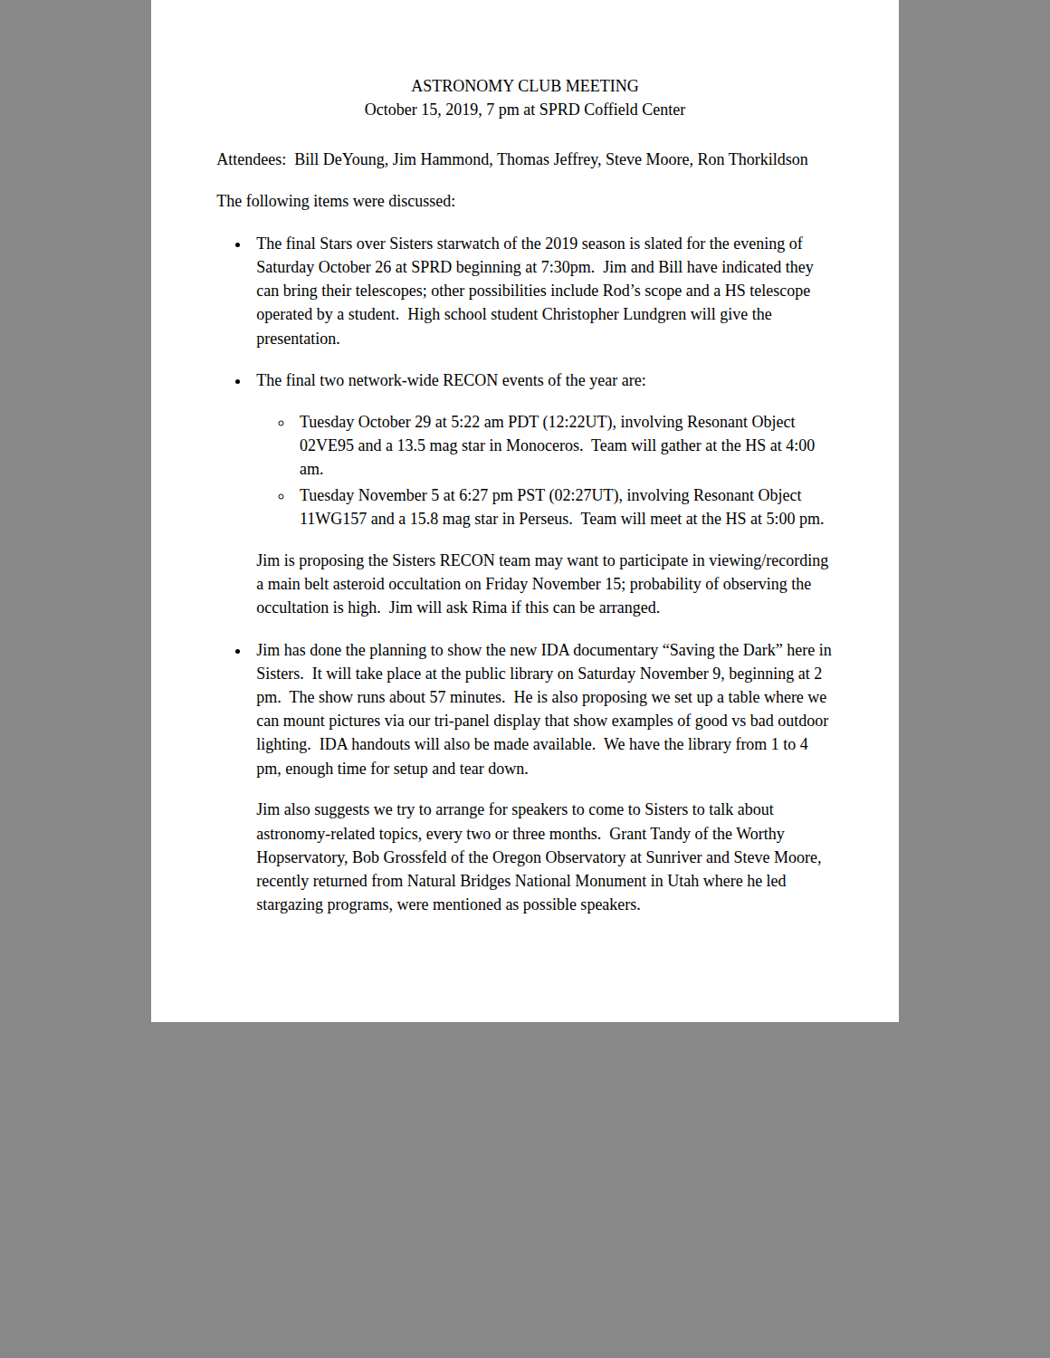ASTRONOMY CLUB MEETING October 15, 2019, 7 pm at SPRD Coffield Center
Attendees: Bill DeYoung, Jim Hammond, Thomas Jeffrey, Steve Moore, Ron Thorkildson
The following items were discussed:
The final Stars over Sisters starwatch of the 2019 season is slated for the evening of Saturday October 26 at SPRD beginning at 7:30pm. Jim and Bill have indicated they can bring their telescopes; other possibilities include Rod’s scope and a HS telescope operated by a student. High school student Christopher Lundgren will give the presentation.
The final two network-wide RECON events of the year are:
Tuesday October 29 at 5:22 am PDT (12:22UT), involving Resonant Object 02VE95 and a 13.5 mag star in Monoceros. Team will gather at the HS at 4:00 am.
Tuesday November 5 at 6:27 pm PST (02:27UT), involving Resonant Object 11WG157 and a 15.8 mag star in Perseus. Team will meet at the HS at 5:00 pm.
Jim is proposing the Sisters RECON team may want to participate in viewing/recording a main belt asteroid occultation on Friday November 15; probability of observing the occultation is high. Jim will ask Rima if this can be arranged.
Jim has done the planning to show the new IDA documentary “Saving the Dark” here in Sisters. It will take place at the public library on Saturday November 9, beginning at 2 pm. The show runs about 57 minutes. He is also proposing we set up a table where we can mount pictures via our tri-panel display that show examples of good vs bad outdoor lighting. IDA handouts will also be made available. We have the library from 1 to 4 pm, enough time for setup and tear down.
Jim also suggests we try to arrange for speakers to come to Sisters to talk about astronomy-related topics, every two or three months. Grant Tandy of the Worthy Hopservatory, Bob Grossfeld of the Oregon Observatory at Sunriver and Steve Moore, recently returned from Natural Bridges National Monument in Utah where he led stargazing programs, were mentioned as possible speakers.